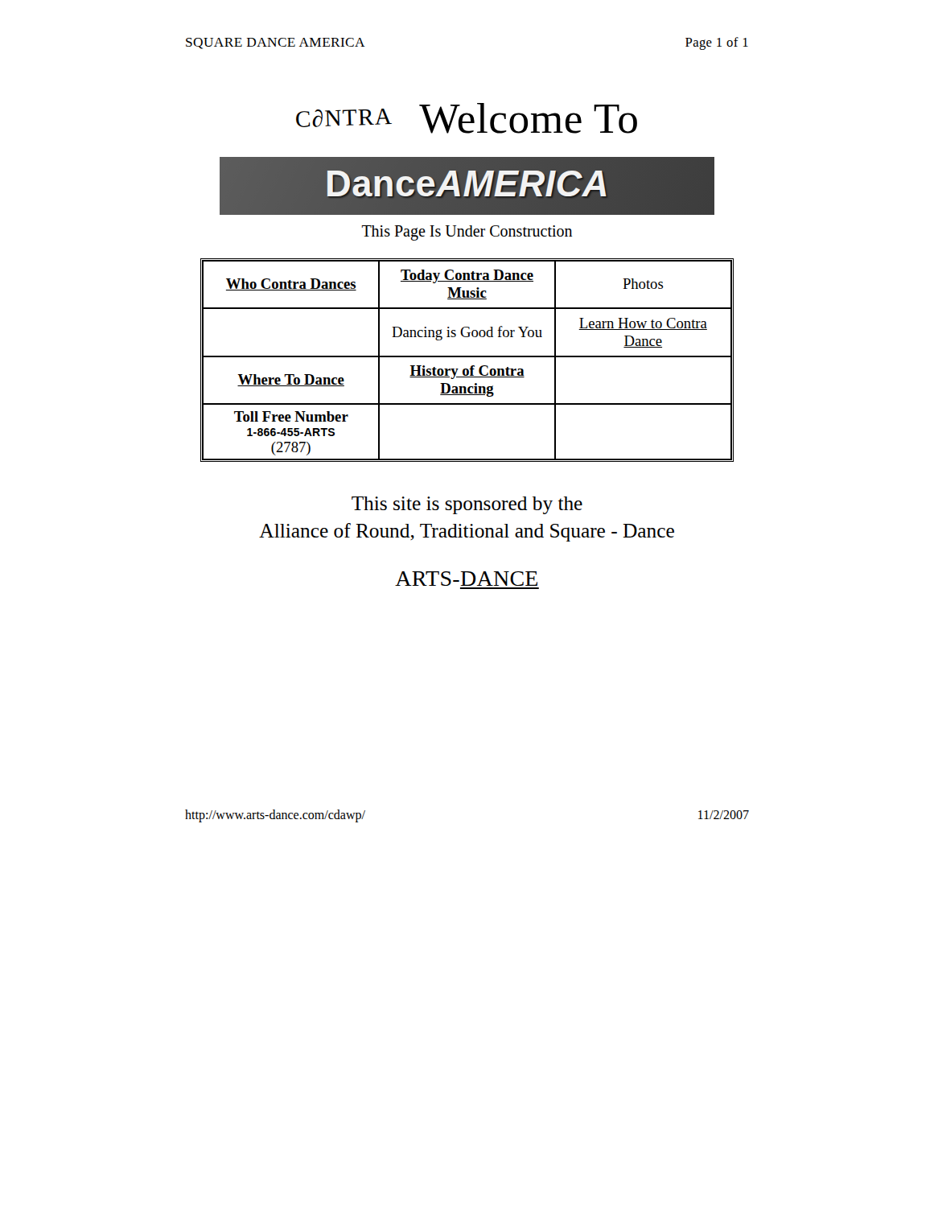SQUARE DANCE AMERICA
Page 1 of 1
C∂NTRA
Welcome To
Dance AMERICA
This Page Is Under Construction
| Who Contra Dances | Today Contra Dance Music | Photos |
| | Dancing is Good for You | Learn How to Contra Dance |
| Where To Dance | History of Contra Dancing | |
| Toll Free Number 1-866-455-ARTS (2787) | | |
This site is sponsored by the
Alliance of Round, Traditional and Square - Dance
ARTS-DANCE
http://www.arts-dance.com/cdawp/
11/2/2007